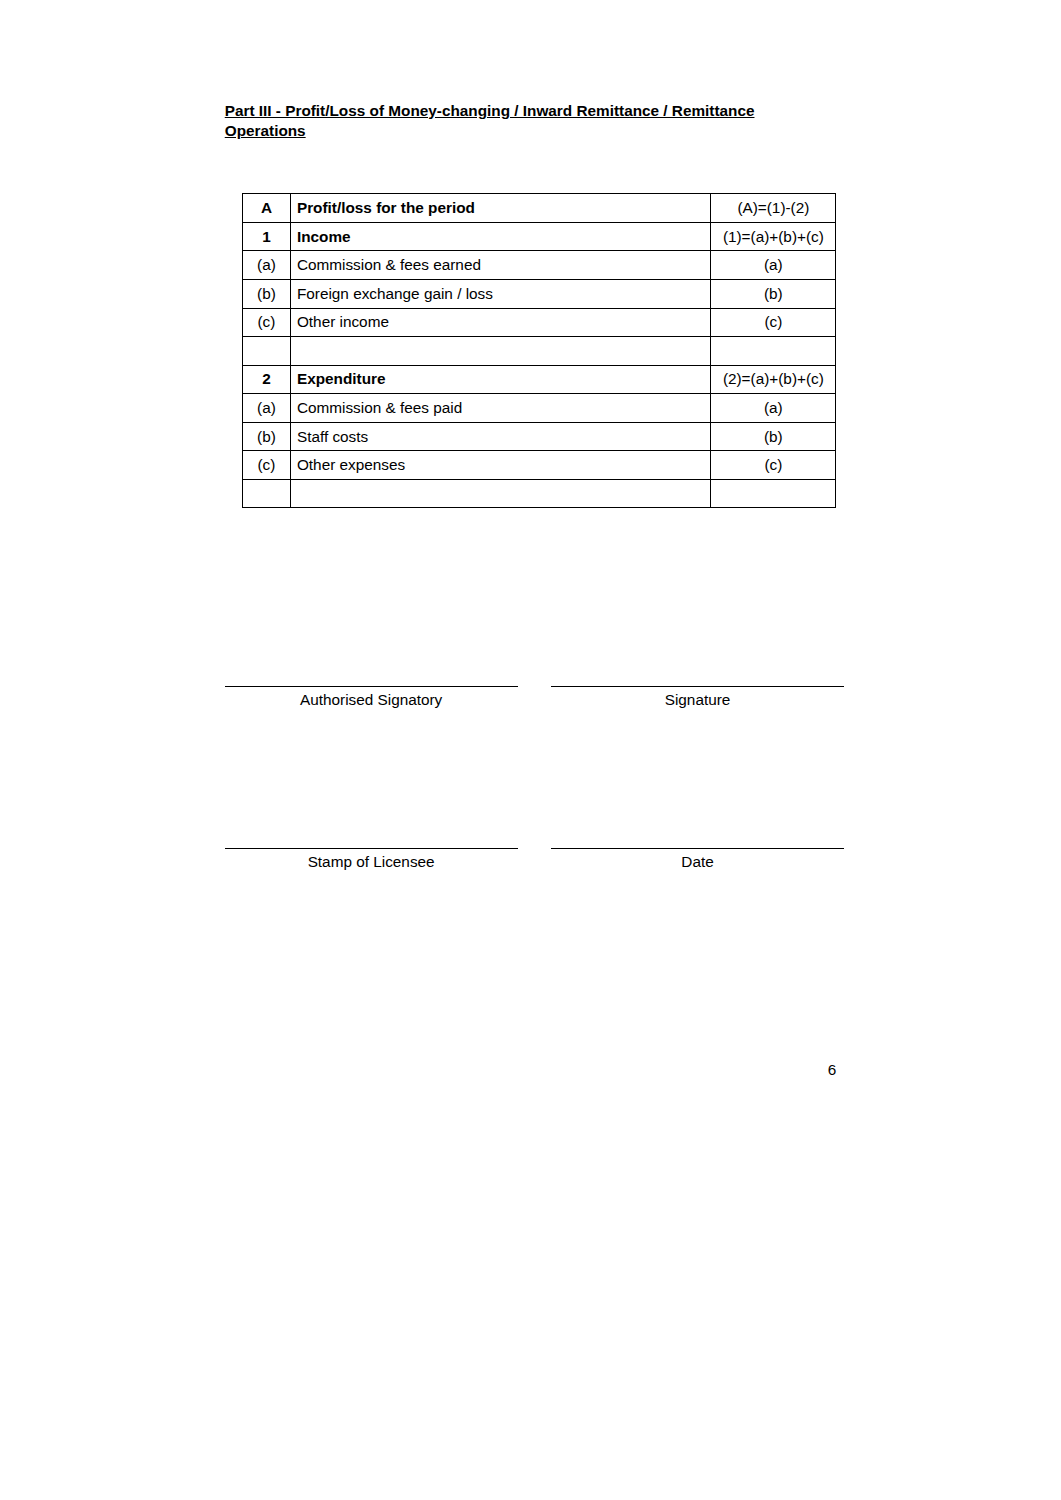Part III - Profit/Loss of Money-changing / Inward Remittance / Remittance Operations
| A | Profit/loss for the period | (A)=(1)-(2) |
| 1 | Income | (1)=(a)+(b)+(c) |
| (a) | Commission & fees earned | (a) |
| (b) | Foreign exchange gain / loss | (b) |
| (c) | Other income | (c) |
| 2 | Expenditure | (2)=(a)+(b)+(c) |
| (a) | Commission & fees paid | (a) |
| (b) | Staff costs | (b) |
| (c) | Other expenses | (c) |
| Authorised Signatory | Signature |
| Stamp of Licensee | Date |
6